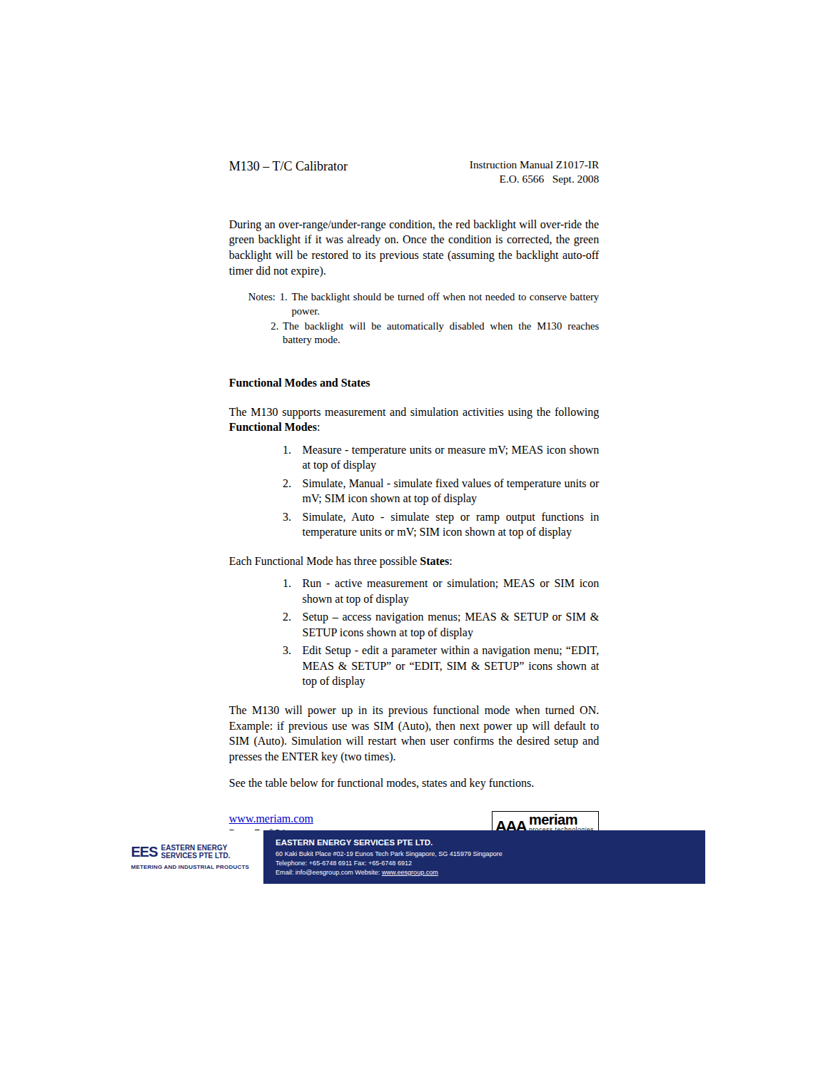M130 – T/C Calibrator
Instruction Manual Z1017-IR
E.O. 6566 Sept. 2008
During an over-range/under-range condition, the red backlight will over-ride the green backlight if it was already on. Once the condition is corrected, the green backlight will be restored to its previous state (assuming the backlight auto-off timer did not expire).
Notes: 1. The backlight should be turned off when not needed to conserve battery power.
2. The backlight will be automatically disabled when the M130 reaches battery mode.
Functional Modes and States
The M130 supports measurement and simulation activities using the following Functional Modes:
Measure - temperature units or measure mV; MEAS icon shown at top of display
Simulate, Manual - simulate fixed values of temperature units or mV; SIM icon shown at top of display
Simulate, Auto - simulate step or ramp output functions in temperature units or mV; SIM icon shown at top of display
Each Functional Mode has three possible States:
Run - active measurement or simulation; MEAS or SIM icon shown at top of display
Setup – access navigation menus; MEAS & SETUP or SIM & SETUP icons shown at top of display
Edit Setup - edit a parameter within a navigation menu; “EDIT, MEAS & SETUP” or “EDIT, SIM & SETUP” icons shown at top of display
The M130 will power up in its previous functional mode when turned ON. Example: if previous use was SIM (Auto), then next power up will default to SIM (Auto). Simulation will restart when user confirms the desired setup and presses the ENTER key (two times).
See the table below for functional modes, states and key functions.
www.meriam.com
Page 7 of 21
AAA meriam process technologies a Scott Fetzer company
EES EASTERN ENERGY
SERVICES PTE LTD.
METERING AND INDUSTRIAL PRODUCTS
EASTERN ENERGY SERVICES PTE LTD. 60 Kaki Bukit Place #02-19 Eunos Tech Park Singapore, SG 415979 Singapore
Telephone: +65-6748 6911 Fax: +65-6748 6912
Email: info@eesgroup.com Website: www.eesgroup.com